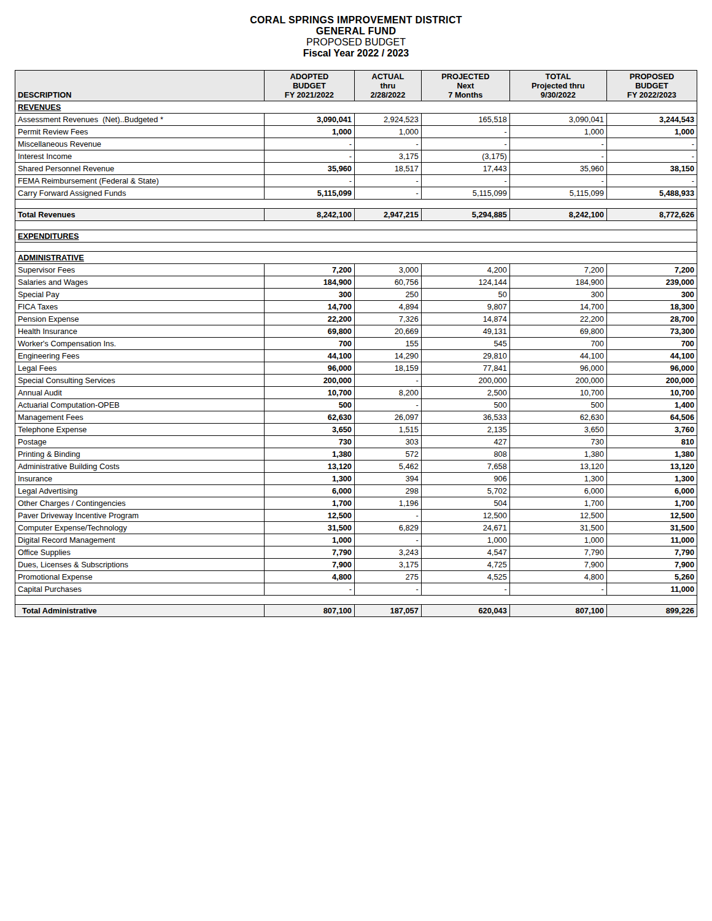CORAL SPRINGS IMPROVEMENT DISTRICT
GENERAL FUND
PROPOSED BUDGET
Fiscal Year 2022 / 2023
| DESCRIPTION | ADOPTED BUDGET FY 2021/2022 | ACTUAL thru 2/28/2022 | PROJECTED Next 7 Months | TOTAL Projected thru 9/30/2022 | PROPOSED BUDGET FY 2022/2023 |
| --- | --- | --- | --- | --- | --- |
| REVENUES |
| Assessment Revenues (Net)..Budgeted * | 3,090,041 | 2,924,523 | 165,518 | 3,090,041 | 3,244,543 |
| Permit Review Fees | 1,000 | 1,000 | - | 1,000 | 1,000 |
| Miscellaneous Revenue | - | - | - | - | - |
| Interest Income | - | 3,175 | (3,175) | - | - |
| Shared Personnel Revenue | 35,960 | 18,517 | 17,443 | 35,960 | 38,150 |
| FEMA Reimbursement (Federal & State) | - | - | - | - | - |
| Carry Forward Assigned Funds | 5,115,099 | - | 5,115,099 | 5,115,099 | 5,488,933 |
| Total Revenues | 8,242,100 | 2,947,215 | 5,294,885 | 8,242,100 | 8,772,626 |
| EXPENDITURES |
| ADMINISTRATIVE |
| Supervisor Fees | 7,200 | 3,000 | 4,200 | 7,200 | 7,200 |
| Salaries and Wages | 184,900 | 60,756 | 124,144 | 184,900 | 239,000 |
| Special Pay | 300 | 250 | 50 | 300 | 300 |
| FICA Taxes | 14,700 | 4,894 | 9,807 | 14,700 | 18,300 |
| Pension Expense | 22,200 | 7,326 | 14,874 | 22,200 | 28,700 |
| Health Insurance | 69,800 | 20,669 | 49,131 | 69,800 | 73,300 |
| Worker's Compensation Ins. | 700 | 155 | 545 | 700 | 700 |
| Engineering Fees | 44,100 | 14,290 | 29,810 | 44,100 | 44,100 |
| Legal Fees | 96,000 | 18,159 | 77,841 | 96,000 | 96,000 |
| Special Consulting Services | 200,000 | - | 200,000 | 200,000 | 200,000 |
| Annual Audit | 10,700 | 8,200 | 2,500 | 10,700 | 10,700 |
| Actuarial Computation-OPEB | 500 | - | 500 | 500 | 1,400 |
| Management Fees | 62,630 | 26,097 | 36,533 | 62,630 | 64,506 |
| Telephone Expense | 3,650 | 1,515 | 2,135 | 3,650 | 3,760 |
| Postage | 730 | 303 | 427 | 730 | 810 |
| Printing & Binding | 1,380 | 572 | 808 | 1,380 | 1,380 |
| Administrative Building Costs | 13,120 | 5,462 | 7,658 | 13,120 | 13,120 |
| Insurance | 1,300 | 394 | 906 | 1,300 | 1,300 |
| Legal Advertising | 6,000 | 298 | 5,702 | 6,000 | 6,000 |
| Other Charges / Contingencies | 1,700 | 1,196 | 504 | 1,700 | 1,700 |
| Paver Driveway Incentive Program | 12,500 | - | 12,500 | 12,500 | 12,500 |
| Computer Expense/Technology | 31,500 | 6,829 | 24,671 | 31,500 | 31,500 |
| Digital Record Management | 1,000 | - | 1,000 | 1,000 | 11,000 |
| Office Supplies | 7,790 | 3,243 | 4,547 | 7,790 | 7,790 |
| Dues, Licenses & Subscriptions | 7,900 | 3,175 | 4,725 | 7,900 | 7,900 |
| Promotional Expense | 4,800 | 275 | 4,525 | 4,800 | 5,260 |
| Capital Purchases | - | - | - | - | 11,000 |
| Total Administrative | 807,100 | 187,057 | 620,043 | 807,100 | 899,226 |